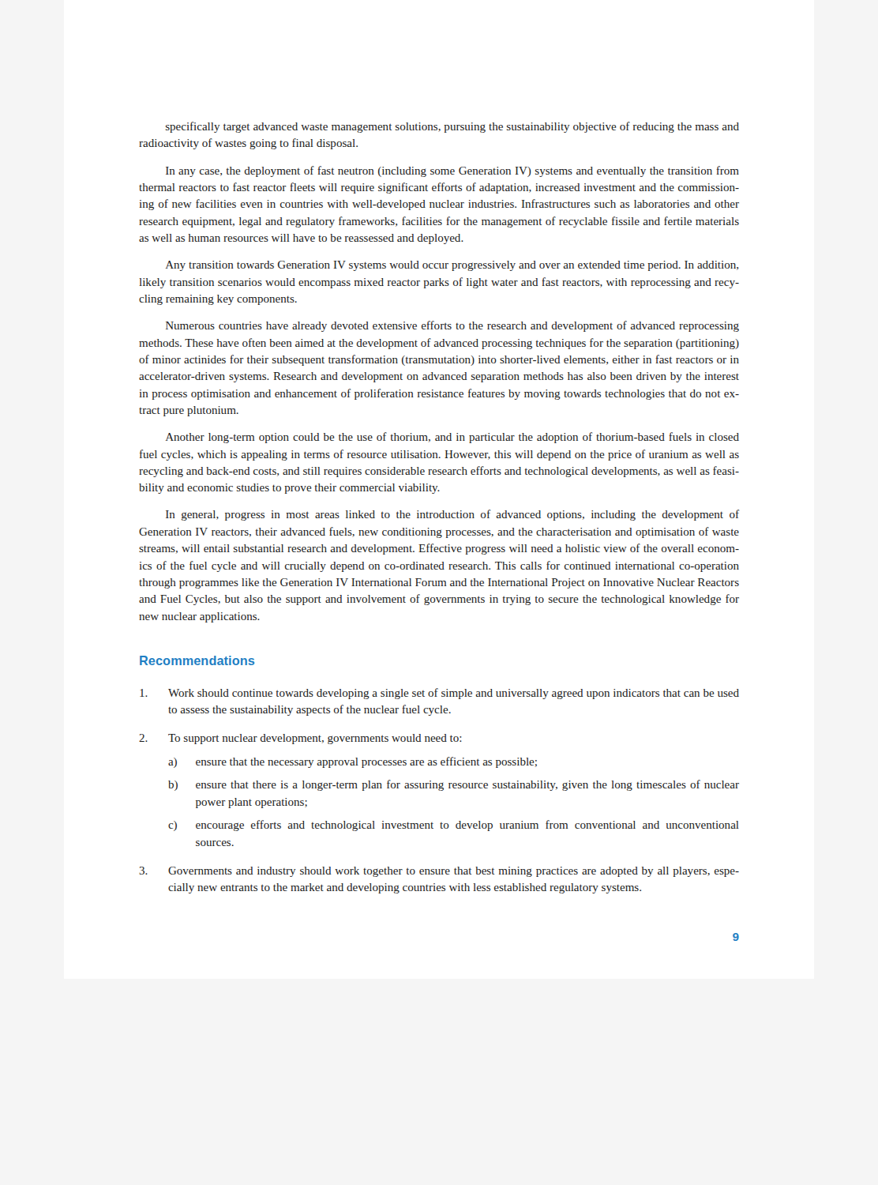specifically target advanced waste management solutions, pursuing the sustainability objective of reducing the mass and radioactivity of wastes going to final disposal.
In any case, the deployment of fast neutron (including some Generation IV) systems and eventually the transition from thermal reactors to fast reactor fleets will require significant efforts of adaptation, increased investment and the commissioning of new facilities even in countries with well-developed nuclear industries. Infrastructures such as laboratories and other research equipment, legal and regulatory frameworks, facilities for the management of recyclable fissile and fertile materials as well as human resources will have to be reassessed and deployed.
Any transition towards Generation IV systems would occur progressively and over an extended time period. In addition, likely transition scenarios would encompass mixed reactor parks of light water and fast reactors, with reprocessing and recycling remaining key components.
Numerous countries have already devoted extensive efforts to the research and development of advanced reprocessing methods. These have often been aimed at the development of advanced processing techniques for the separation (partitioning) of minor actinides for their subsequent transformation (transmutation) into shorter-lived elements, either in fast reactors or in accelerator-driven systems. Research and development on advanced separation methods has also been driven by the interest in process optimisation and enhancement of proliferation resistance features by moving towards technologies that do not extract pure plutonium.
Another long-term option could be the use of thorium, and in particular the adoption of thorium-based fuels in closed fuel cycles, which is appealing in terms of resource utilisation. However, this will depend on the price of uranium as well as recycling and back-end costs, and still requires considerable research efforts and technological developments, as well as feasibility and economic studies to prove their commercial viability.
In general, progress in most areas linked to the introduction of advanced options, including the development of Generation IV reactors, their advanced fuels, new conditioning processes, and the characterisation and optimisation of waste streams, will entail substantial research and development. Effective progress will need a holistic view of the overall economics of the fuel cycle and will crucially depend on co-ordinated research. This calls for continued international co-operation through programmes like the Generation IV International Forum and the International Project on Innovative Nuclear Reactors and Fuel Cycles, but also the support and involvement of governments in trying to secure the technological knowledge for new nuclear applications.
Recommendations
Work should continue towards developing a single set of simple and universally agreed upon indicators that can be used to assess the sustainability aspects of the nuclear fuel cycle.
To support nuclear development, governments would need to:
ensure that the necessary approval processes are as efficient as possible;
ensure that there is a longer-term plan for assuring resource sustainability, given the long timescales of nuclear power plant operations;
encourage efforts and technological investment to develop uranium from conventional and unconventional sources.
Governments and industry should work together to ensure that best mining practices are adopted by all players, especially new entrants to the market and developing countries with less established regulatory systems.
9